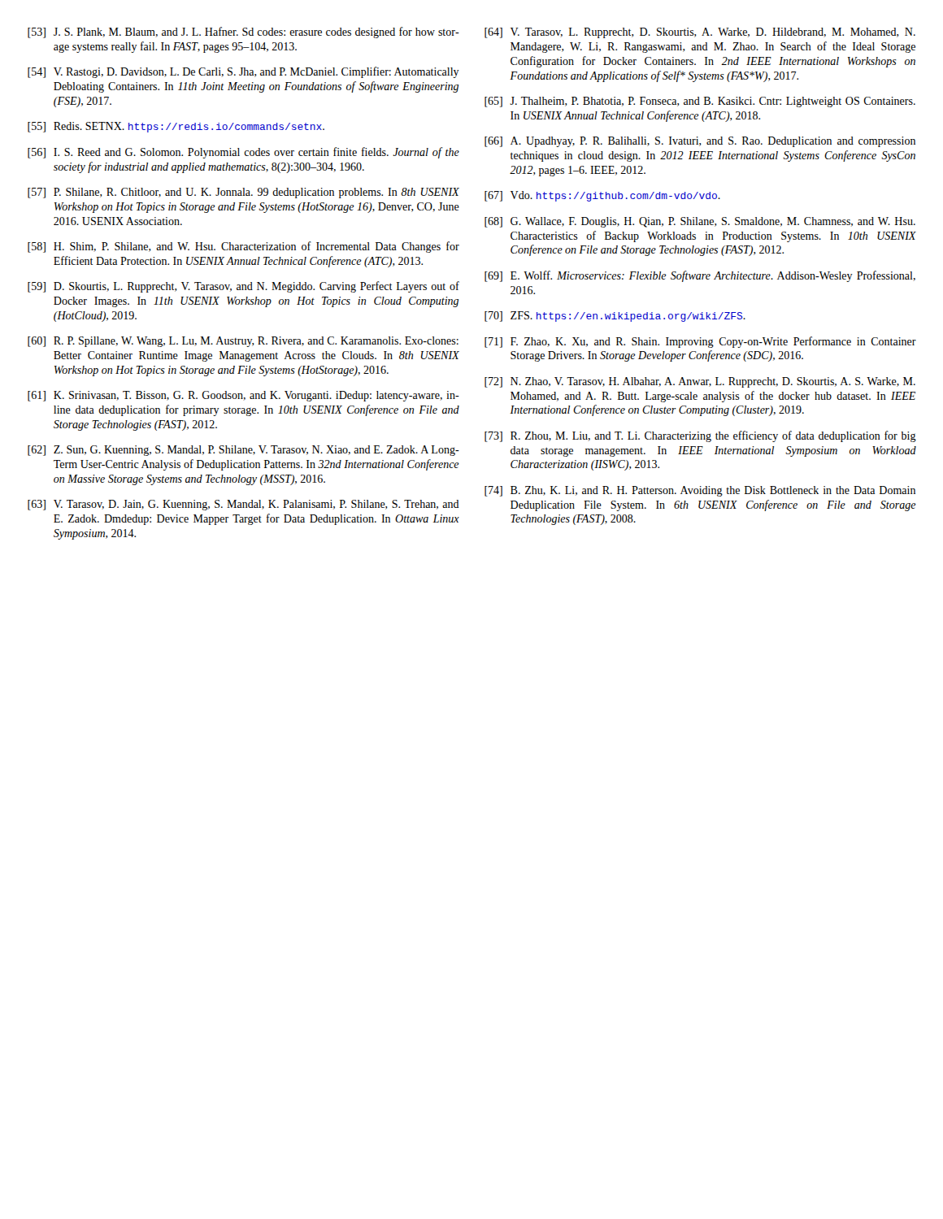[53] J. S. Plank, M. Blaum, and J. L. Hafner. Sd codes: erasure codes designed for how storage systems really fail. In FAST, pages 95–104, 2013.
[54] V. Rastogi, D. Davidson, L. De Carli, S. Jha, and P. McDaniel. Cimplifier: Automatically Debloating Containers. In 11th Joint Meeting on Foundations of Software Engineering (FSE), 2017.
[55] Redis. SETNX. https://redis.io/commands/setnx.
[56] I. S. Reed and G. Solomon. Polynomial codes over certain finite fields. Journal of the society for industrial and applied mathematics, 8(2):300–304, 1960.
[57] P. Shilane, R. Chitloor, and U. K. Jonnala. 99 deduplication problems. In 8th USENIX Workshop on Hot Topics in Storage and File Systems (HotStorage 16), Denver, CO, June 2016. USENIX Association.
[58] H. Shim, P. Shilane, and W. Hsu. Characterization of Incremental Data Changes for Efficient Data Protection. In USENIX Annual Technical Conference (ATC), 2013.
[59] D. Skourtis, L. Rupprecht, V. Tarasov, and N. Megiddo. Carving Perfect Layers out of Docker Images. In 11th USENIX Workshop on Hot Topics in Cloud Computing (HotCloud), 2019.
[60] R. P. Spillane, W. Wang, L. Lu, M. Austruy, R. Rivera, and C. Karamanolis. Exo-clones: Better Container Runtime Image Management Across the Clouds. In 8th USENIX Workshop on Hot Topics in Storage and File Systems (HotStorage), 2016.
[61] K. Srinivasan, T. Bisson, G. R. Goodson, and K. Voruganti. iDedup: latency-aware, inline data deduplication for primary storage. In 10th USENIX Conference on File and Storage Technologies (FAST), 2012.
[62] Z. Sun, G. Kuenning, S. Mandal, P. Shilane, V. Tarasov, N. Xiao, and E. Zadok. A Long-Term User-Centric Analysis of Deduplication Patterns. In 32nd International Conference on Massive Storage Systems and Technology (MSST), 2016.
[63] V. Tarasov, D. Jain, G. Kuenning, S. Mandal, K. Palanisami, P. Shilane, S. Trehan, and E. Zadok. Dmdedup: Device Mapper Target for Data Deduplication. In Ottawa Linux Symposium, 2014.
[64] V. Tarasov, L. Rupprecht, D. Skourtis, A. Warke, D. Hildebrand, M. Mohamed, N. Mandagere, W. Li, R. Rangaswami, and M. Zhao. In Search of the Ideal Storage Configuration for Docker Containers. In 2nd IEEE International Workshops on Foundations and Applications of Self* Systems (FAS*W), 2017.
[65] J. Thalheim, P. Bhatotia, P. Fonseca, and B. Kasikci. Cntr: Lightweight OS Containers. In USENIX Annual Technical Conference (ATC), 2018.
[66] A. Upadhyay, P. R. Balihalli, S. Ivaturi, and S. Rao. Deduplication and compression techniques in cloud design. In 2012 IEEE International Systems Conference SysCon 2012, pages 1–6. IEEE, 2012.
[67] Vdo. https://github.com/dm-vdo/vdo.
[68] G. Wallace, F. Douglis, H. Qian, P. Shilane, S. Smaldone, M. Chamness, and W. Hsu. Characteristics of Backup Workloads in Production Systems. In 10th USENIX Conference on File and Storage Technologies (FAST), 2012.
[69] E. Wolff. Microservices: Flexible Software Architecture. Addison-Wesley Professional, 2016.
[70] ZFS. https://en.wikipedia.org/wiki/ZFS.
[71] F. Zhao, K. Xu, and R. Shain. Improving Copy-on-Write Performance in Container Storage Drivers. In Storage Developer Conference (SDC), 2016.
[72] N. Zhao, V. Tarasov, H. Albahar, A. Anwar, L. Rupprecht, D. Skourtis, A. S. Warke, M. Mohamed, and A. R. Butt. Large-scale analysis of the docker hub dataset. In IEEE International Conference on Cluster Computing (Cluster), 2019.
[73] R. Zhou, M. Liu, and T. Li. Characterizing the efficiency of data deduplication for big data storage management. In IEEE International Symposium on Workload Characterization (IISWC), 2013.
[74] B. Zhu, K. Li, and R. H. Patterson. Avoiding the Disk Bottleneck in the Data Domain Deduplication File System. In 6th USENIX Conference on File and Storage Technologies (FAST), 2008.